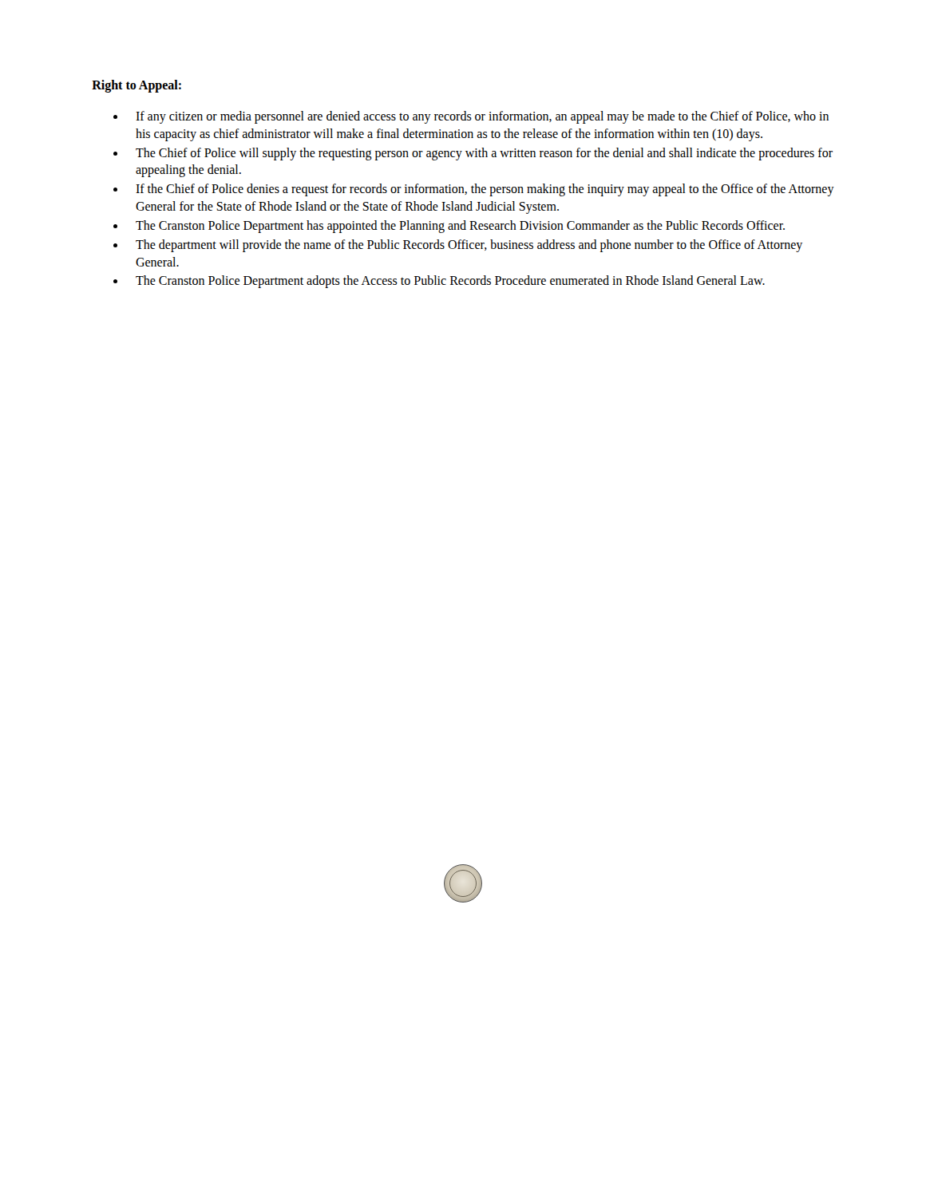Right to Appeal:
If any citizen or media personnel are denied access to any records or information, an appeal may be made to the Chief of Police, who in his capacity as chief administrator will make a final determination as to the release of the information within ten (10) days.
The Chief of Police will supply the requesting person or agency with a written reason for the denial and shall indicate the procedures for appealing the denial.
If the Chief of Police denies a request for records or information, the person making the inquiry may appeal to the Office of the Attorney General for the State of Rhode Island or the State of Rhode Island Judicial System.
The Cranston Police Department has appointed the Planning and Research Division Commander as the Public Records Officer.
The department will provide the name of the Public Records Officer, business address and phone number to the Office of Attorney General.
The Cranston Police Department adopts the Access to Public Records Procedure enumerated in Rhode Island General Law.